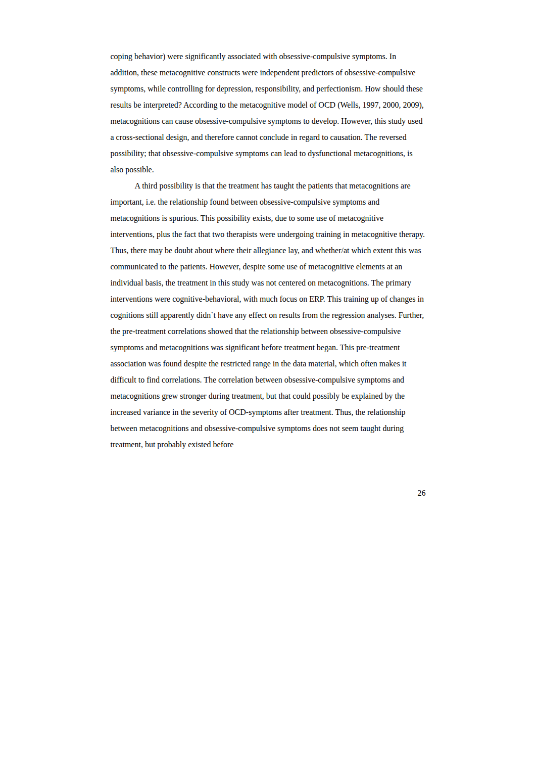coping behavior) were significantly associated with obsessive-compulsive symptoms. In addition, these metacognitive constructs were independent predictors of obsessive-compulsive symptoms, while controlling for depression, responsibility, and perfectionism. How should these results be interpreted? According to the metacognitive model of OCD (Wells, 1997, 2000, 2009), metacognitions can cause obsessive-compulsive symptoms to develop. However, this study used a cross-sectional design, and therefore cannot conclude in regard to causation. The reversed possibility; that obsessive-compulsive symptoms can lead to dysfunctional metacognitions, is also possible.
A third possibility is that the treatment has taught the patients that metacognitions are important, i.e. the relationship found between obsessive-compulsive symptoms and metacognitions is spurious. This possibility exists, due to some use of metacognitive interventions, plus the fact that two therapists were undergoing training in metacognitive therapy. Thus, there may be doubt about where their allegiance lay, and whether/at which extent this was communicated to the patients. However, despite some use of metacognitive elements at an individual basis, the treatment in this study was not centered on metacognitions. The primary interventions were cognitive-behavioral, with much focus on ERP. This training up of changes in cognitions still apparently didn`t have any effect on results from the regression analyses. Further, the pre-treatment correlations showed that the relationship between obsessive-compulsive symptoms and metacognitions was significant before treatment began. This pre-treatment association was found despite the restricted range in the data material, which often makes it difficult to find correlations. The correlation between obsessive-compulsive symptoms and metacognitions grew stronger during treatment, but that could possibly be explained by the increased variance in the severity of OCD-symptoms after treatment. Thus, the relationship between metacognitions and obsessive-compulsive symptoms does not seem taught during treatment, but probably existed before
26